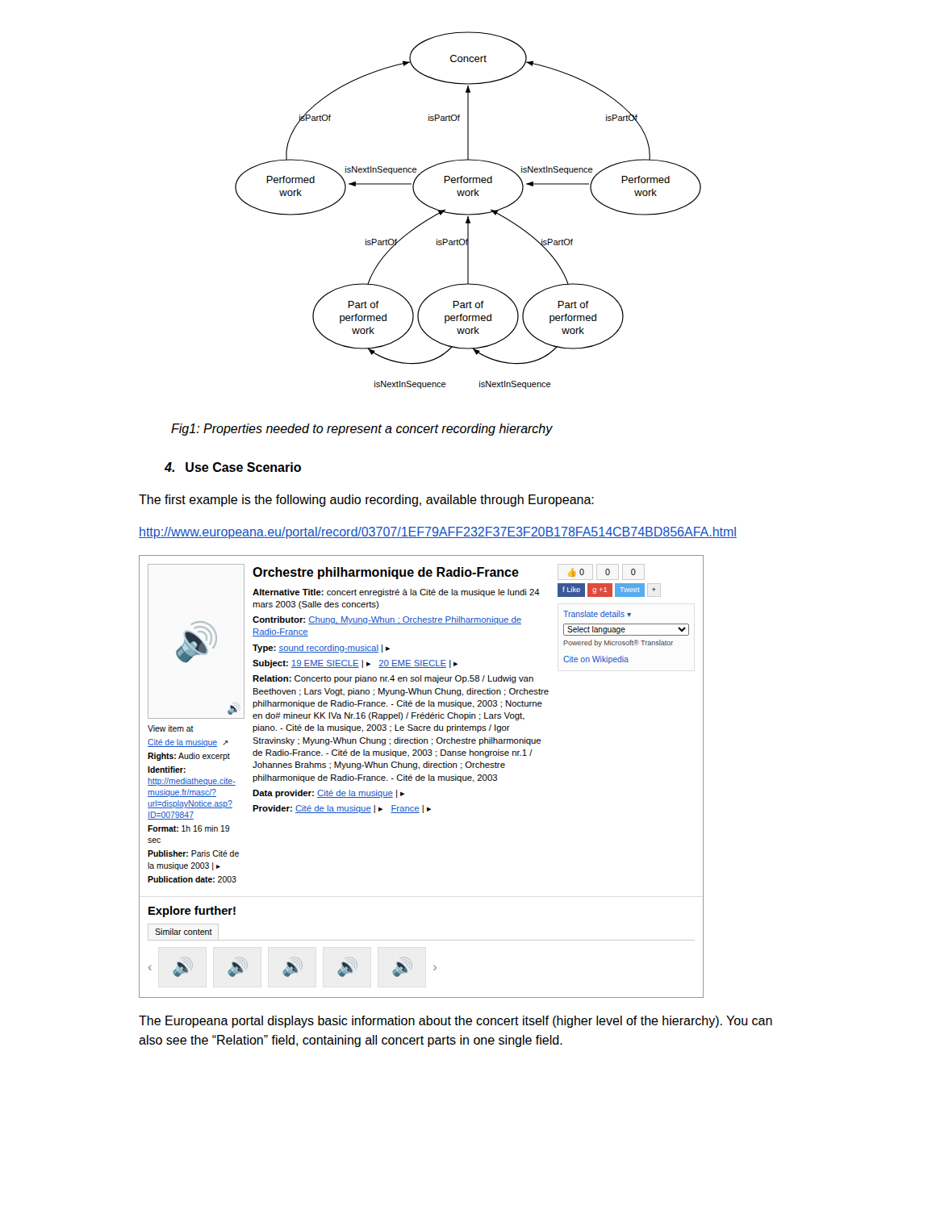Concert Performed work Performed work Performed work Part of performed work Part of performed work Part of performed work isPartOf isPartOf isPartOf isNextInSequence isNextInSequence isPartOf isPartOf isPartOf isNextInSequence isNextInSequence
Fig1: Properties needed to represent a concert recording hierarchy
4. Use Case Scenario
The first example is the following audio recording, available through Europeana:
http://www.europeana.eu/portal/record/03707/1EF79AFF232F37E3F20B178FA514CB74BD856AFA.html
🔊 🔊
View item at
Cité de la musique ↗
Rights: Audio excerpt
Identifier: http://mediatheque.cite-musique.fr/masc/?url=displayNotice.asp?ID=0079847
Format: 1h 16 min 19 sec
Publisher: Paris Cité de la musique 2003 | ▸
Publication date: 2003
Orchestre philharmonique de Radio-France
Alternative Title: concert enregistré à la Cité de la musique le lundi 24 mars 2003 (Salle des concerts)
Contributor: Chung, Myung-Whun ; Orchestre Philharmonique de Radio-France
Type: sound recording-musical | ▸
Subject: 19 EME SIECLE | ▸ 20 EME SIECLE | ▸
Relation: Concerto pour piano nr.4 en sol majeur Op.58 / Ludwig van Beethoven ; Lars Vogt, piano ; Myung-Whun Chung, direction ; Orchestre philharmonique de Radio-France. - Cité de la musique, 2003 ; Nocturne en do# mineur KK IVa Nr.16 (Rappel) / Frédéric Chopin ; Lars Vogt, piano. - Cité de la musique, 2003 ; Le Sacre du printemps / Igor Stravinsky ; Myung-Whun Chung ; direction ; Orchestre philharmonique de Radio-France. - Cité de la musique, 2003 ; Danse hongroise nr.1 / Johannes Brahms ; Myung-Whun Chung, direction ; Orchestre philharmonique de Radio-France. - Cité de la musique, 2003
Data provider: Cité de la musique | ▸
Provider: Cité de la musique | ▸ France | ▸
👍 000
f Like g +1 Tweet+
Translate details ▾
Select language
Powered by Microsoft® Translator
Cite on Wikipedia
Explore further!
Similar content
‹
🔊
🔊
🔊
🔊
🔊
›
The Europeana portal displays basic information about the concert itself (higher level of the hierarchy). You can also see the “Relation” field, containing all concert parts in one single field.